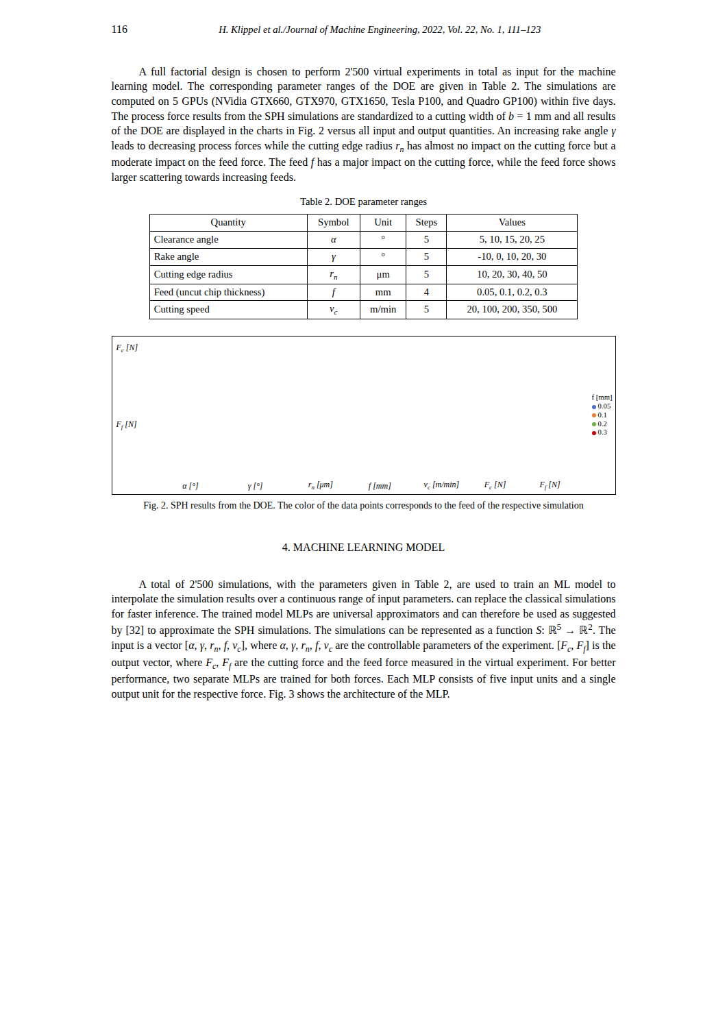116 H. Klippel et al./Journal of Machine Engineering, 2022, Vol. 22, No. 1, 111–123
A full factorial design is chosen to perform 2'500 virtual experiments in total as input for the machine learning model. The corresponding parameter ranges of the DOE are given in Table 2. The simulations are computed on 5 GPUs (NVidia GTX660, GTX970, GTX1650, Tesla P100, and Quadro GP100) within five days. The process force results from the SPH simulations are standardized to a cutting width of b = 1 mm and all results of the DOE are displayed in the charts in Fig. 2 versus all input and output quantities. An increasing rake angle γ leads to decreasing process forces while the cutting edge radius rn has almost no impact on the cutting force but a moderate impact on the feed force. The feed f has a major impact on the cutting force, while the feed force shows larger scattering towards increasing feeds.
Table 2. DOE parameter ranges
| Quantity | Symbol | Unit | Steps | Values |
| --- | --- | --- | --- | --- |
| Clearance angle | α | ° | 5 | 5, 10, 15, 20, 25 |
| Rake angle | γ | ° | 5 | -10, 0, 10, 20, 30 |
| Cutting edge radius | r n | μm | 5 | 10, 20, 30, 40, 50 |
| Feed (uncut chip thickness) | f | mm | 4 | 0.05, 0.1, 0.2, 0.3 |
| Cutting speed | v c | m/min | 5 | 20, 100, 200, 350, 500 |
Fc [N] Ff [N] α [°] γ [°] rn [μm] f [mm] vc [m/min] Fc [N] Ff [N]
f [mm]
0.05
0.1
0.2
0.3
Fig. 2. SPH results from the DOE. The color of the data points corresponds to the feed of the respective simulation
4. MACHINE LEARNING MODEL
A total of 2'500 simulations, with the parameters given in Table 2, are used to train an ML model to interpolate the simulation results over a continuous range of input parameters. can replace the classical simulations for faster inference. The trained model MLPs are universal approximators and can therefore be used as suggested by [32] to approximate the SPH simulations. The simulations can be represented as a function S: ℝ5 → ℝ2. The input is a vector [α, γ, rn, f, vc], where α, γ, rn, f, vc are the controllable parameters of the experiment. [Fc, Ff] is the output vector, where Fc, Ff are the cutting force and the feed force measured in the virtual experiment. For better performance, two separate MLPs are trained for both forces. Each MLP consists of five input units and a single output unit for the respective force. Fig. 3 shows the architecture of the MLP.